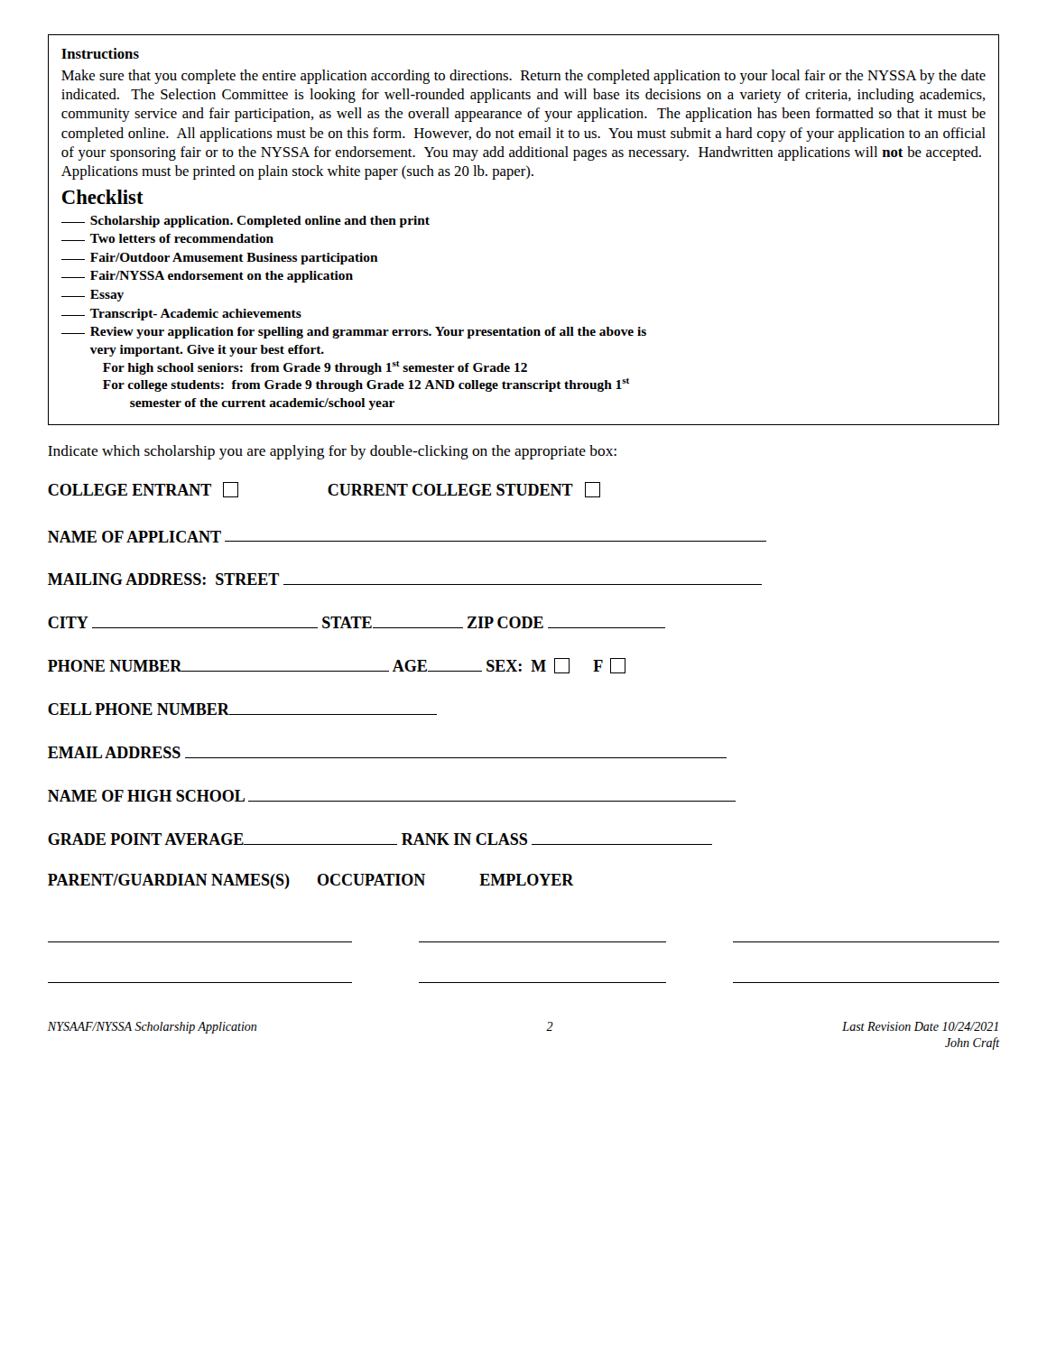Instructions
Make sure that you complete the entire application according to directions. Return the completed application to your local fair or the NYSSA by the date indicated. The Selection Committee is looking for well-rounded applicants and will base its decisions on a variety of criteria, including academics, community service and fair participation, as well as the overall appearance of your application. The application has been formatted so that it must be completed online. All applications must be on this form. However, do not email it to us. You must submit a hard copy of your application to an official of your sponsoring fair or to the NYSSA for endorsement. You may add additional pages as necessary. Handwritten applications will not be accepted. Applications must be printed on plain stock white paper (such as 20 lb. paper).
Checklist
Scholarship application. Completed online and then print
Two letters of recommendation
Fair/Outdoor Amusement Business participation
Fair/NYSSA endorsement on the application
Essay
Transcript- Academic achievements
Review your application for spelling and grammar errors. Your presentation of all the above is very important. Give it your best effort. For high school seniors: from Grade 9 through 1st semester of Grade 12 For college students: from Grade 9 through Grade 12 AND college transcript through 1st semester of the current academic/school year
Indicate which scholarship you are applying for by double-clicking on the appropriate box:
COLLEGE ENTRANT CURRENT COLLEGE STUDENT
NAME OF APPLICANT
MAILING ADDRESS: STREET
CITY STATE ZIP CODE
PHONE NUMBER AGE SEX: M F
CELL PHONE NUMBER
EMAIL ADDRESS
NAME OF HIGH SCHOOL
GRADE POINT AVERAGE RANK IN CLASS
PARENT/GUARDIAN NAMES(S)OCCUPATION EMPLOYER
NYSAAF/NYSSA Scholarship Application
2
Last Revision Date 10/24/2021John Craft